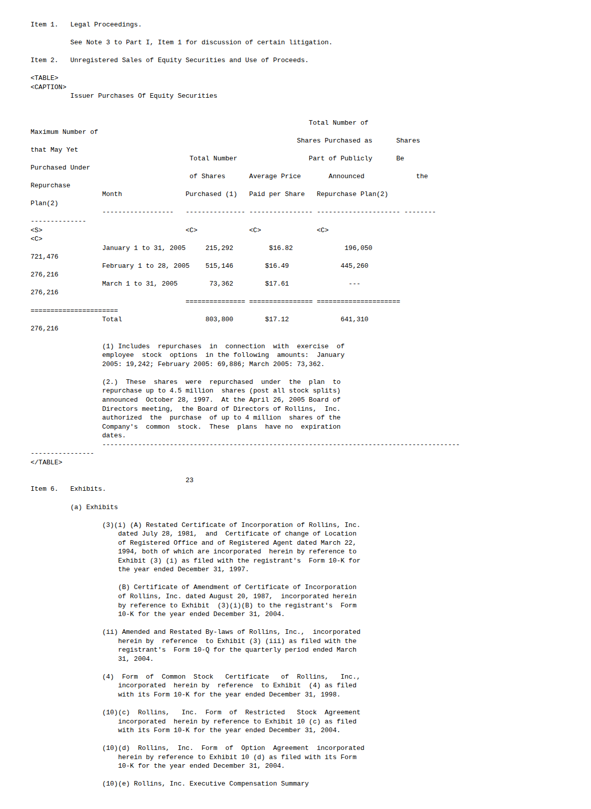Item 1.   Legal Proceedings.

          See Note 3 to Part I, Item 1 for discussion of certain litigation.

Item 2.   Unregistered Sales of Equity Securities and Use of Proceeds.

<TABLE>
<CAPTION>
          Issuer Purchases Of Equity Securities


                                                                      Total Number of
Maximum Number of
                                                                   Shares Purchased as      Shares
that May Yet
                                        Total Number                  Part of Publicly      Be
Purchased Under
                                        of Shares      Average Price       Announced             the
Repurchase
                  Month                Purchased (1)   Paid per Share   Repurchase Plan(2)
Plan(2)
                  ------------------   --------------- ---------------- --------------------- --------
--------------
<S>                                    <C>             <C>              <C>
<C>
                  January 1 to 31, 2005     215,292         $16.82             196,050
721,476
                  February 1 to 28, 2005    515,146        $16.49             445,260
276,216
                  March 1 to 31, 2005        73,362        $17.61               ---
276,216
                                       =============== ================ =====================
======================
                  Total                     803,800        $17.12             641,310
276,216

                  (1) Includes  repurchases  in  connection  with  exercise  of
                  employee  stock  options  in the following  amounts:  January
                  2005: 19,242; February 2005: 69,886; March 2005: 73,362.

                  (2.)  These  shares  were  repurchased  under  the  plan  to
                  repurchase up to 4.5 million  shares (post all stock splits)
                  announced  October 28, 1997.  At the April 26, 2005 Board of
                  Directors meeting,  the Board of Directors of Rollins,  Inc.
                  authorized  the  purchase  of up to 4 million  shares of the
                  Company's  common  stock.  These  plans  have no  expiration
                  dates.
                  ------------------------------------------------------------------------------------------
----------------
</TABLE>

                                       23
Item 6.   Exhibits.

          (a) Exhibits

                  (3)(i) (A) Restated Certificate of Incorporation of Rollins, Inc.
                      dated July 28, 1981,  and  Certificate of change of Location
                      of Registered Office and of Registered Agent dated March 22,
                      1994, both of which are incorporated  herein by reference to
                      Exhibit (3) (i) as filed with the registrant's  Form 10-K for
                      the year ended December 31, 1997.

                      (B) Certificate of Amendment of Certificate of Incorporation
                      of Rollins, Inc. dated August 20, 1987,  incorporated herein
                      by reference to Exhibit  (3)(i)(B) to the registrant's  Form
                      10-K for the year ended December 31, 2004.

                  (ii) Amended and Restated By-laws of Rollins, Inc.,  incorporated
                      herein by  reference  to Exhibit (3) (iii) as filed with the
                      registrant's  Form 10-Q for the quarterly period ended March
                      31, 2004.

                  (4)  Form  of  Common  Stock   Certificate   of  Rollins,   Inc.,
                      incorporated  herein by  reference  to Exhibit  (4) as filed
                      with its Form 10-K for the year ended December 31, 1998.

                  (10)(c)  Rollins,   Inc.  Form  of  Restricted   Stock  Agreement
                      incorporated  herein by reference to Exhibit 10 (c) as filed
                      with its Form 10-K for the year ended December 31, 2004.

                  (10)(d)  Rollins,  Inc.  Form  of  Option  Agreement  incorporated
                      herein by reference to Exhibit 10 (d) as filed with its Form
                      10-K for the year ended December 31, 2004.

                  (10)(e) Rollins, Inc. Executive Compensation Summary